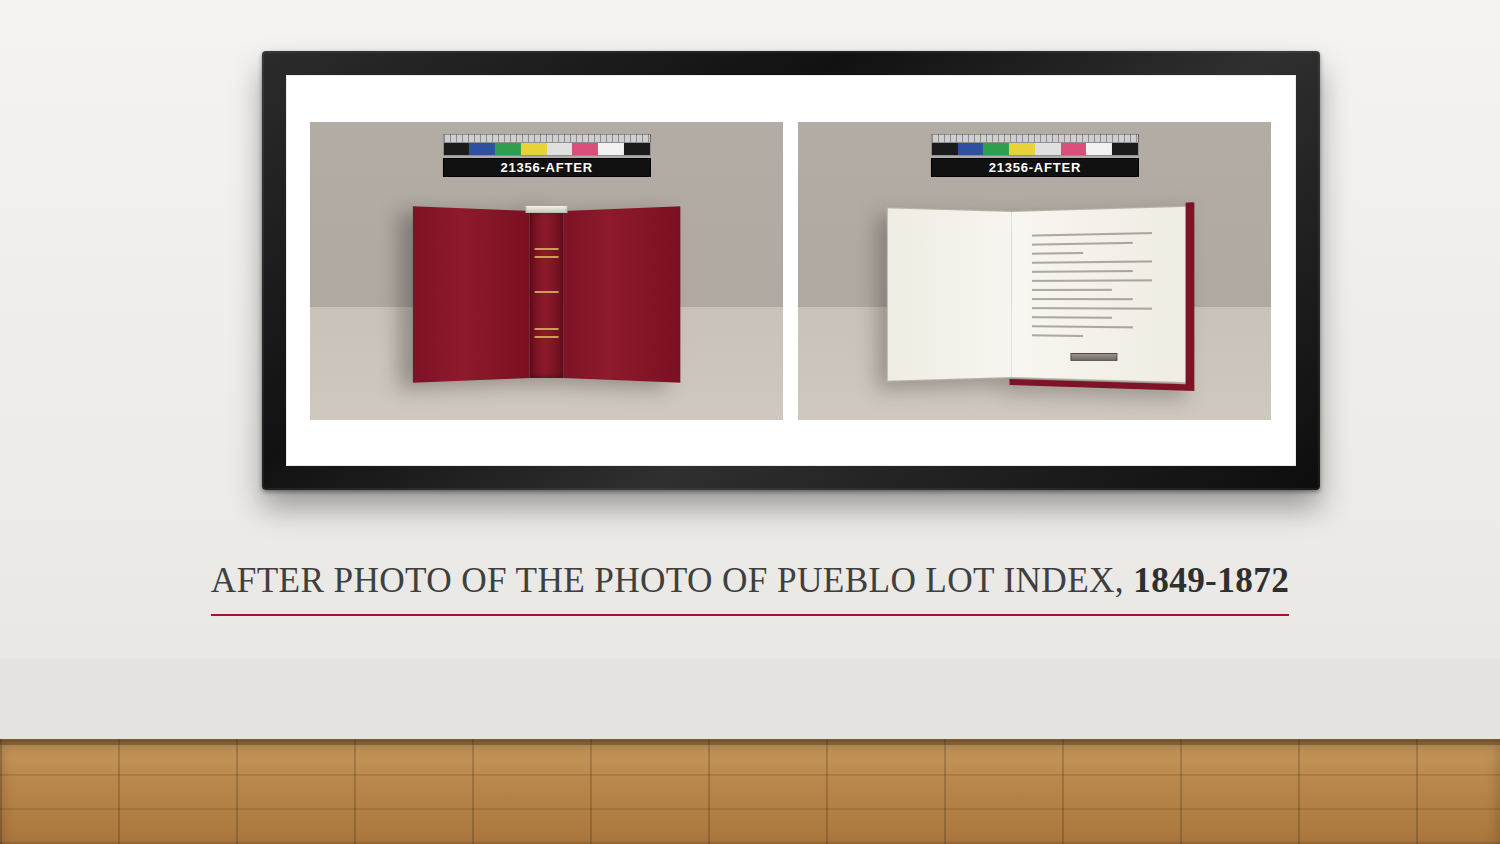21356-AFTER
21356-AFTER
After Photo of the Photo of Pueblo Lot Index, 1849-1872